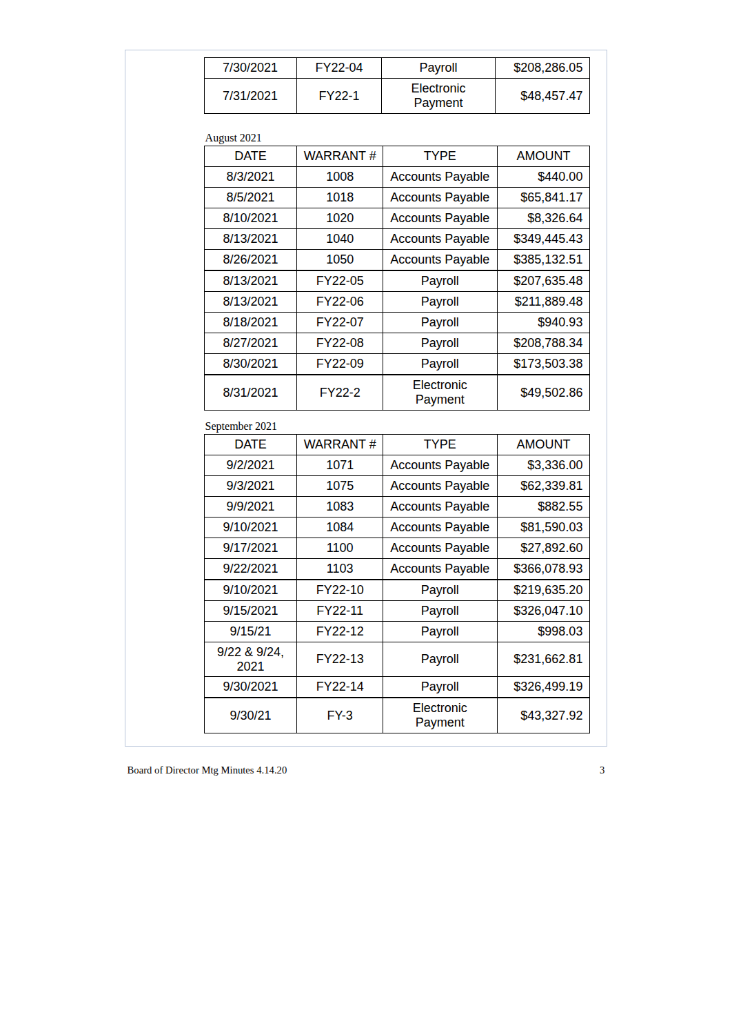| 7/30/2021 | FY22-04 | Payroll | $208,286.05 |
| 7/31/2021 | FY22-1 | Electronic Payment | $48,457.47 |
August 2021
| DATE | WARRANT # | TYPE | AMOUNT |
| --- | --- | --- | --- |
| 8/3/2021 | 1008 | Accounts Payable | $440.00 |
| 8/5/2021 | 1018 | Accounts Payable | $65,841.17 |
| 8/10/2021 | 1020 | Accounts Payable | $8,326.64 |
| 8/13/2021 | 1040 | Accounts Payable | $349,445.43 |
| 8/26/2021 | 1050 | Accounts Payable | $385,132.51 |
| 8/13/2021 | FY22-05 | Payroll | $207,635.48 |
| 8/13/2021 | FY22-06 | Payroll | $211,889.48 |
| 8/18/2021 | FY22-07 | Payroll | $940.93 |
| 8/27/2021 | FY22-08 | Payroll | $208,788.34 |
| 8/30/2021 | FY22-09 | Payroll | $173,503.38 |
| 8/31/2021 | FY22-2 | Electronic Payment | $49,502.86 |
September 2021
| DATE | WARRANT # | TYPE | AMOUNT |
| --- | --- | --- | --- |
| 9/2/2021 | 1071 | Accounts Payable | $3,336.00 |
| 9/3/2021 | 1075 | Accounts Payable | $62,339.81 |
| 9/9/2021 | 1083 | Accounts Payable | $882.55 |
| 9/10/2021 | 1084 | Accounts Payable | $81,590.03 |
| 9/17/2021 | 1100 | Accounts Payable | $27,892.60 |
| 9/22/2021 | 1103 | Accounts Payable | $366,078.93 |
| 9/10/2021 | FY22-10 | Payroll | $219,635.20 |
| 9/15/2021 | FY22-11 | Payroll | $326,047.10 |
| 9/15/21 | FY22-12 | Payroll | $998.03 |
| 9/22 & 9/24, 2021 | FY22-13 | Payroll | $231,662.81 |
| 9/30/2021 | FY22-14 | Payroll | $326,499.19 |
| 9/30/21 | FY-3 | Electronic Payment | $43,327.92 |
Board of Director Mtg Minutes 4.14.20 3